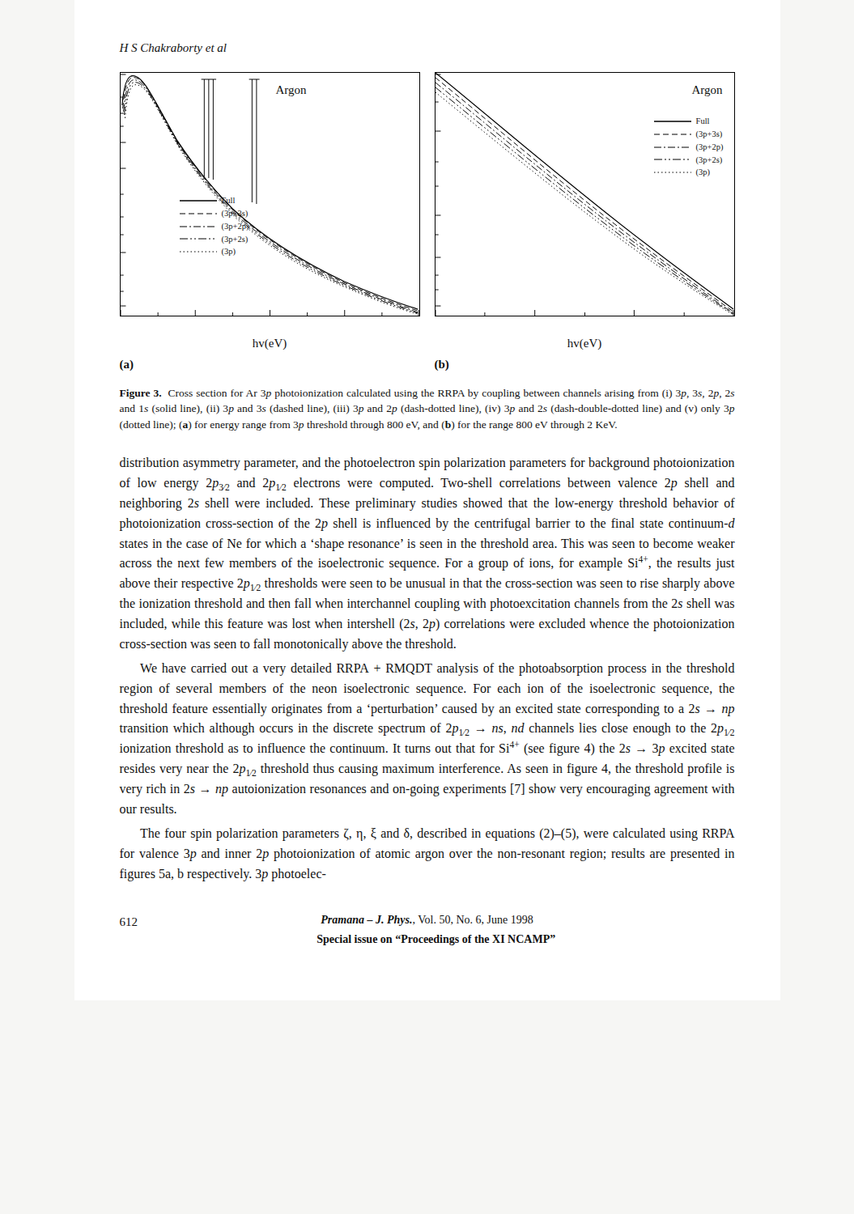H S Chakraborty et al
Argon 1 0.2 0.1 0.02 0.01 0 200 400 600 800
| | Full |
| | (3p+3s) |
| | (3p+2p) |
| | (3p+2s) |
| | (3p) |
σ3P (Mb)
hv(eV)
(a)
Argon 0.02 0.01 0.003 0.002 0.001 800 1200 1600 2000
| | Full |
| | (3p+3s) |
| | (3p+2p) |
| | (3p+2s) |
| | (3p) |
σ3P (Mb)
hv(eV)
(b)
Figure 3. Cross section for Ar 3p photoionization calculated using the RRPA by coupling between channels arising from (i) 3p, 3s, 2p, 2s and 1s (solid line), (ii) 3p and 3s (dashed line), (iii) 3p and 2p (dash-dotted line), (iv) 3p and 2s (dash-double-dotted line) and (v) only 3p (dotted line); (a) for energy range from 3p threshold through 800 eV, and (b) for the range 800 eV through 2 KeV.
distribution asymmetry parameter, and the photoelectron spin polarization parameters for background photoionization of low energy 2p3⁄2 and 2p1⁄2 electrons were computed. Two-shell correlations between valence 2p shell and neighboring 2s shell were included. These preliminary studies showed that the low-energy threshold behavior of photoionization cross-section of the 2p shell is influenced by the centrifugal barrier to the final state continuum-d states in the case of Ne for which a ‘shape resonance’ is seen in the threshold area. This was seen to become weaker across the next few members of the isoelectronic sequence. For a group of ions, for example Si4+, the results just above their respective 2p1⁄2 thresholds were seen to be unusual in that the cross-section was seen to rise sharply above the ionization threshold and then fall when interchannel coupling with photoexcitation channels from the 2s shell was included, while this feature was lost when intershell (2s, 2p) correlations were excluded whence the photoionization cross-section was seen to fall monotonically above the threshold.
We have carried out a very detailed RRPA + RMQDT analysis of the photoabsorption process in the threshold region of several members of the neon isoelectronic sequence. For each ion of the isoelectronic sequence, the threshold feature essentially originates from a ‘perturbation’ caused by an excited state corresponding to a 2s → np transition which although occurs in the discrete spectrum of 2p1⁄2 → ns, nd channels lies close enough to the 2p1⁄2 ionization threshold as to influence the continuum. It turns out that for Si4+ (see figure 4) the 2s → 3p excited state resides very near the 2p1⁄2 threshold thus causing maximum interference. As seen in figure 4, the threshold profile is very rich in 2s → np autoionization resonances and on-going experiments [7] show very encouraging agreement with our results.
The four spin polarization parameters ζ, η, ξ and δ, described in equations (2)–(5), were calculated using RRPA for valence 3p and inner 2p photoionization of atomic argon over the non-resonant region; results are presented in figures 5a, b respectively. 3p photoelec-
Pramana – J. Phys., Vol. 50, No. 6, June 1998
612
Special issue on “Proceedings of the XI NCAMP”